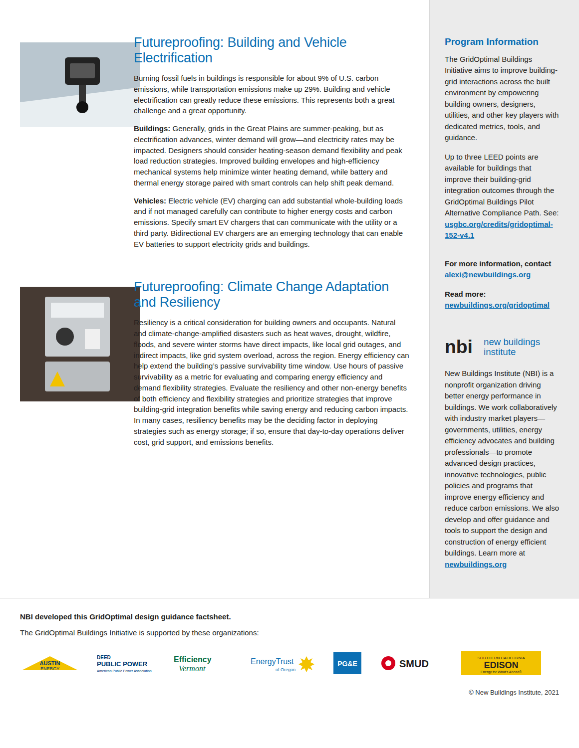Futureproofing: Building and Vehicle Electrification
Burning fossil fuels in buildings is responsible for about 9% of U.S. carbon emissions, while transportation emissions make up 29%. Building and vehicle electrification can greatly reduce these emissions. This represents both a great challenge and a great opportunity.
Buildings: Generally, grids in the Great Plains are summer-peaking, but as electrification advances, winter demand will grow—and electricity rates may be impacted. Designers should consider heating-season demand flexibility and peak load reduction strategies. Improved building envelopes and high-efficiency mechanical systems help minimize winter heating demand, while battery and thermal energy storage paired with smart controls can help shift peak demand.
Vehicles: Electric vehicle (EV) charging can add substantial whole-building loads and if not managed carefully can contribute to higher energy costs and carbon emissions. Specify smart EV chargers that can communicate with the utility or a third party. Bidirectional EV chargers are an emerging technology that can enable EV batteries to support electricity grids and buildings.
Futureproofing: Climate Change Adaptation and Resiliency
Resiliency is a critical consideration for building owners and occupants. Natural and climate-change-amplified disasters such as heat waves, drought, wildfire, floods, and severe winter storms have direct impacts, like local grid outages, and indirect impacts, like grid system overload, across the region. Energy efficiency can help extend the building’s passive survivability time window. Use hours of passive survivability as a metric for evaluating and comparing energy efficiency and demand flexibility strategies. Evaluate the resiliency and other non-energy benefits of both efficiency and flexibility strategies and prioritize strategies that improve building-grid integration benefits while saving energy and reducing carbon impacts. In many cases, resiliency benefits may be the deciding factor in deploying strategies such as energy storage; if so, ensure that day-to-day operations deliver cost, grid support, and emissions benefits.
Program Information
The GridOptimal Buildings Initiative aims to improve building-grid interactions across the built environment by empowering building owners, designers, utilities, and other key players with dedicated metrics, tools, and guidance.
Up to three LEED points are available for buildings that improve their building-grid integration outcomes through the GridOptimal Buildings Pilot Alternative Compliance Path. See: usgbc.org/credits/gridoptimal-152-v4.1
For more information, contact alexi@newbuildings.org
Read more: newbuildings.org/gridoptimal
New Buildings Institute (NBI) is a nonprofit organization driving better energy performance in buildings. We work collaboratively with industry market players—governments, utilities, energy efficiency advocates and building professionals—to promote advanced design practices, innovative technologies, public policies and programs that improve energy efficiency and reduce carbon emissions. We also develop and offer guidance and tools to support the design and construction of energy efficient buildings. Learn more at newbuildings.org
NBI developed this GridOptimal design guidance factsheet.
The GridOptimal Buildings Initiative is supported by these organizations:
© New Buildings Institute, 2021